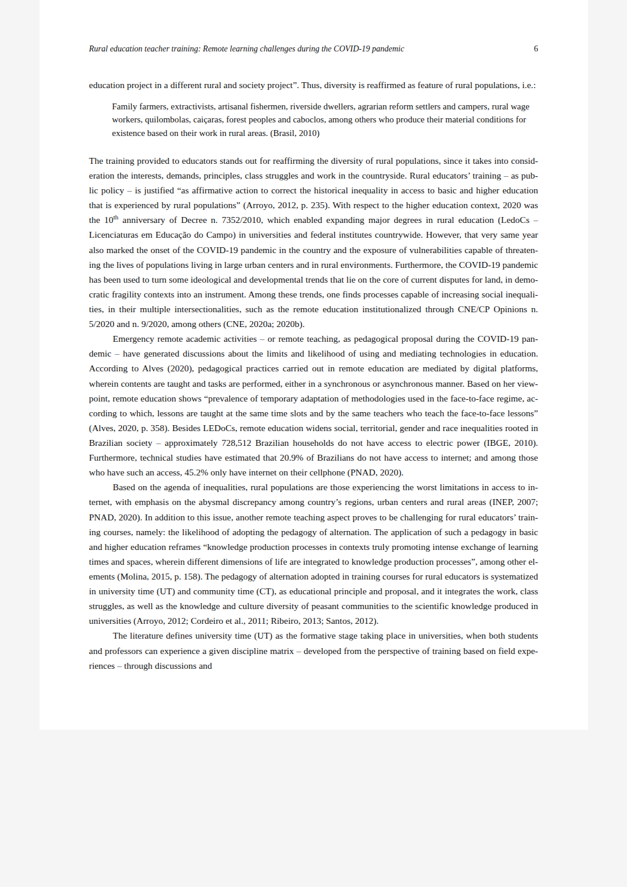Rural education teacher training: Remote learning challenges during the COVID-19 pandemic 6
education project in a different rural and society project”. Thus, diversity is reaffirmed as feature of rural populations, i.e.:
Family farmers, extractivists, artisanal fishermen, riverside dwellers, agrarian reform settlers and campers, rural wage workers, quilombolas, caiçaras, forest peoples and caboclos, among others who produce their material conditions for existence based on their work in rural areas. (Brasil, 2010)
The training provided to educators stands out for reaffirming the diversity of rural populations, since it takes into consideration the interests, demands, principles, class struggles and work in the countryside. Rural educators’ training – as public policy – is justified “as affirmative action to correct the historical inequality in access to basic and higher education that is experienced by rural populations” (Arroyo, 2012, p. 235). With respect to the higher education context, 2020 was the 10th anniversary of Decree n. 7352/2010, which enabled expanding major degrees in rural education (LedoCs – Licenciaturas em Educação do Campo) in universities and federal institutes countrywide. However, that very same year also marked the onset of the COVID-19 pandemic in the country and the exposure of vulnerabilities capable of threatening the lives of populations living in large urban centers and in rural environments. Furthermore, the COVID-19 pandemic has been used to turn some ideological and developmental trends that lie on the core of current disputes for land, in democratic fragility contexts into an instrument. Among these trends, one finds processes capable of increasing social inequalities, in their multiple intersectionalities, such as the remote education institutionalized through CNE/CP Opinions n. 5/2020 and n. 9/2020, among others (CNE, 2020a; 2020b).
Emergency remote academic activities – or remote teaching, as pedagogical proposal during the COVID-19 pandemic – have generated discussions about the limits and likelihood of using and mediating technologies in education. According to Alves (2020), pedagogical practices carried out in remote education are mediated by digital platforms, wherein contents are taught and tasks are performed, either in a synchronous or asynchronous manner. Based on her viewpoint, remote education shows “prevalence of temporary adaptation of methodologies used in the face-to-face regime, according to which, lessons are taught at the same time slots and by the same teachers who teach the face-to-face lessons” (Alves, 2020, p. 358). Besides LEDoCs, remote education widens social, territorial, gender and race inequalities rooted in Brazilian society – approximately 728,512 Brazilian households do not have access to electric power (IBGE, 2010). Furthermore, technical studies have estimated that 20.9% of Brazilians do not have access to internet; and among those who have such an access, 45.2% only have internet on their cellphone (PNAD, 2020).
Based on the agenda of inequalities, rural populations are those experiencing the worst limitations in access to internet, with emphasis on the abysmal discrepancy among country’s regions, urban centers and rural areas (INEP, 2007; PNAD, 2020). In addition to this issue, another remote teaching aspect proves to be challenging for rural educators’ training courses, namely: the likelihood of adopting the pedagogy of alternation. The application of such a pedagogy in basic and higher education reframes “knowledge production processes in contexts truly promoting intense exchange of learning times and spaces, wherein different dimensions of life are integrated to knowledge production processes”, among other elements (Molina, 2015, p. 158). The pedagogy of alternation adopted in training courses for rural educators is systematized in university time (UT) and community time (CT), as educational principle and proposal, and it integrates the work, class struggles, as well as the knowledge and culture diversity of peasant communities to the scientific knowledge produced in universities (Arroyo, 2012; Cordeiro et al., 2011; Ribeiro, 2013; Santos, 2012).
The literature defines university time (UT) as the formative stage taking place in universities, when both students and professors can experience a given discipline matrix – developed from the perspective of training based on field experiences – through discussions and